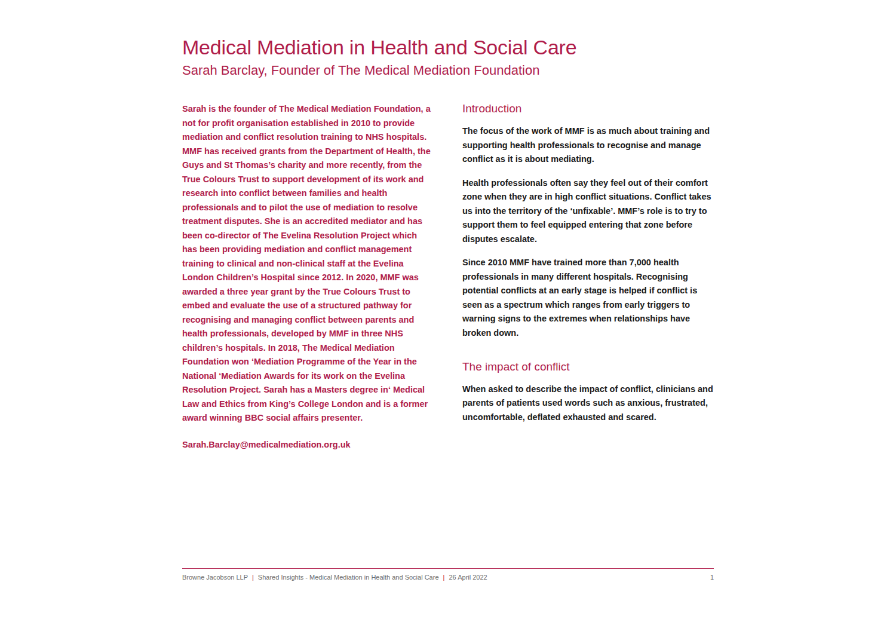Medical Mediation in Health and Social Care
Sarah Barclay, Founder of The Medical Mediation Foundation
Sarah is the founder of The Medical Mediation Foundation, a not for profit organisation established in 2010 to provide mediation and conflict resolution training to NHS hospitals. MMF has received grants from the Department of Health, the Guys and St Thomas’s charity and more recently, from the True Colours Trust to support development of its work and research into conflict between families and health professionals and to pilot the use of mediation to resolve treatment disputes. She is an accredited mediator and has been co-director of The Evelina Resolution Project which has been providing mediation and conflict management training to clinical and non-clinical staff at the Evelina London Children’s Hospital since 2012. In 2020, MMF was awarded a three year grant by the True Colours Trust to embed and evaluate the use of a structured pathway for recognising and managing conflict between parents and health professionals, developed by MMF in three NHS children’s hospitals. In 2018, The Medical Mediation Foundation won ‘Mediation Programme of the Year in the National ‘Mediation Awards for its work on the Evelina Resolution Project. Sarah has a Masters degree in‘ Medical Law and Ethics from King’s College London and is a former award winning BBC social affairs presenter.
Sarah.Barclay@medicalmediation.org.uk
Introduction
The focus of the work of MMF is as much about training and supporting health professionals to recognise and manage conflict as it is about mediating.
Health professionals often say they feel out of their comfort zone when they are in high conflict situations. Conflict takes us into the territory of the ‘unfixable’. MMF’s role is to try to support them to feel equipped entering that zone before disputes escalate.
Since 2010 MMF have trained more than 7,000 health professionals in many different hospitals. Recognising potential conflicts at an early stage is helped if conflict is seen as a spectrum which ranges from early triggers to warning signs to the extremes when relationships have broken down.
The impact of conflict
When asked to describe the impact of conflict, clinicians and parents of patients used words such as anxious, frustrated, uncomfortable, deflated exhausted and scared.
Browne Jacobson LLP | Shared Insights - Medical Mediation in Health and Social Care | 26 April 2022
1